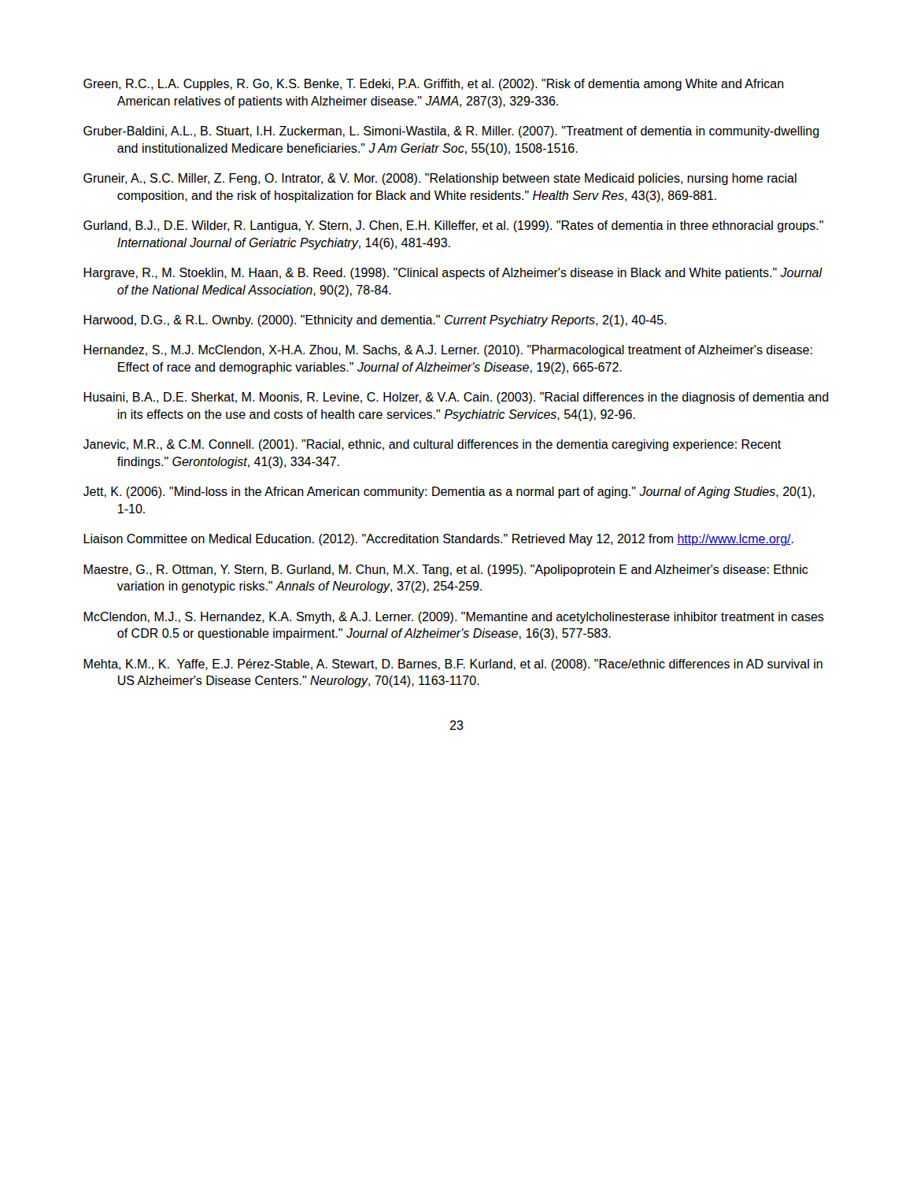Green, R.C., L.A. Cupples, R. Go, K.S. Benke, T. Edeki, P.A. Griffith, et al. (2002). "Risk of dementia among White and African American relatives of patients with Alzheimer disease." JAMA, 287(3), 329-336.
Gruber-Baldini, A.L., B. Stuart, I.H. Zuckerman, L. Simoni-Wastila, & R. Miller. (2007). "Treatment of dementia in community-dwelling and institutionalized Medicare beneficiaries." J Am Geriatr Soc, 55(10), 1508-1516.
Gruneir, A., S.C. Miller, Z. Feng, O. Intrator, & V. Mor. (2008). "Relationship between state Medicaid policies, nursing home racial composition, and the risk of hospitalization for Black and White residents." Health Serv Res, 43(3), 869-881.
Gurland, B.J., D.E. Wilder, R. Lantigua, Y. Stern, J. Chen, E.H. Killeffer, et al. (1999). "Rates of dementia in three ethnoracial groups." International Journal of Geriatric Psychiatry, 14(6), 481-493.
Hargrave, R., M. Stoeklin, M. Haan, & B. Reed. (1998). "Clinical aspects of Alzheimer's disease in Black and White patients." Journal of the National Medical Association, 90(2), 78-84.
Harwood, D.G., & R.L. Ownby. (2000). "Ethnicity and dementia." Current Psychiatry Reports, 2(1), 40-45.
Hernandez, S., M.J. McClendon, X-H.A. Zhou, M. Sachs, & A.J. Lerner. (2010). "Pharmacological treatment of Alzheimer's disease: Effect of race and demographic variables." Journal of Alzheimer's Disease, 19(2), 665-672.
Husaini, B.A., D.E. Sherkat, M. Moonis, R. Levine, C. Holzer, & V.A. Cain. (2003). "Racial differences in the diagnosis of dementia and in its effects on the use and costs of health care services." Psychiatric Services, 54(1), 92-96.
Janevic, M.R., & C.M. Connell. (2001). "Racial, ethnic, and cultural differences in the dementia caregiving experience: Recent findings." Gerontologist, 41(3), 334-347.
Jett, K. (2006). "Mind-loss in the African American community: Dementia as a normal part of aging." Journal of Aging Studies, 20(1), 1-10.
Liaison Committee on Medical Education. (2012). "Accreditation Standards." Retrieved May 12, 2012 from http://www.lcme.org/.
Maestre, G., R. Ottman, Y. Stern, B. Gurland, M. Chun, M.X. Tang, et al. (1995). "Apolipoprotein E and Alzheimer's disease: Ethnic variation in genotypic risks." Annals of Neurology, 37(2), 254-259.
McClendon, M.J., S. Hernandez, K.A. Smyth, & A.J. Lerner. (2009). "Memantine and acetylcholinesterase inhibitor treatment in cases of CDR 0.5 or questionable impairment." Journal of Alzheimer's Disease, 16(3), 577-583.
Mehta, K.M., K. Yaffe, E.J. Pérez-Stable, A. Stewart, D. Barnes, B.F. Kurland, et al. (2008). "Race/ethnic differences in AD survival in US Alzheimer's Disease Centers." Neurology, 70(14), 1163-1170.
23